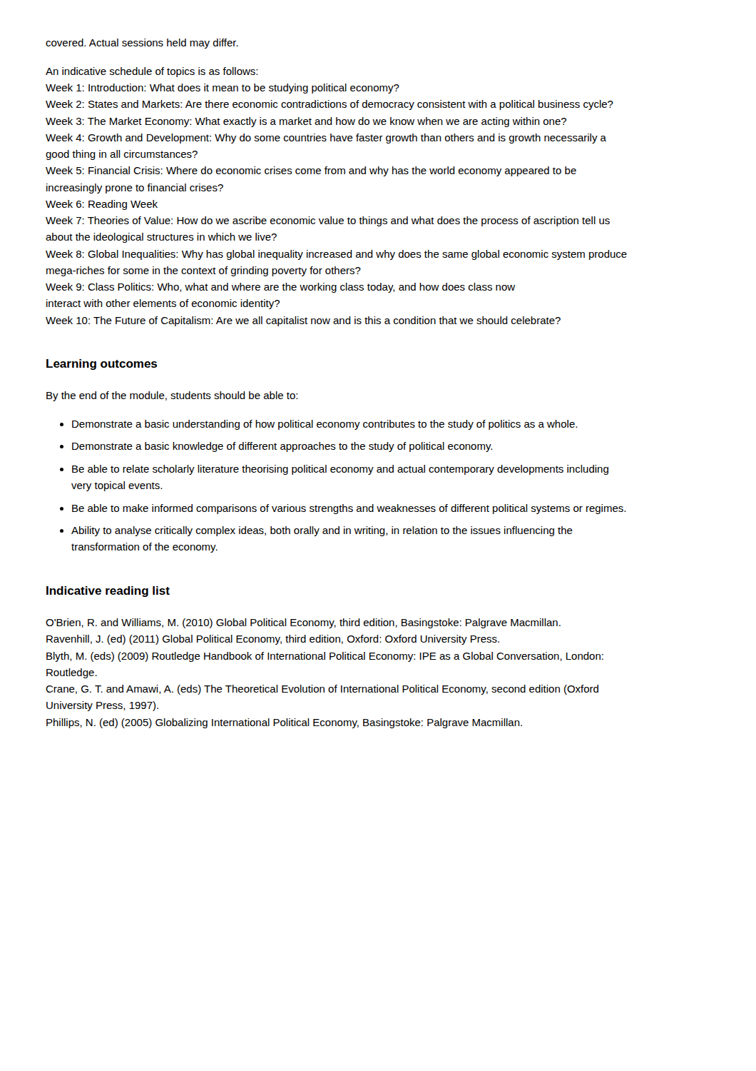covered. Actual sessions held may differ.
An indicative schedule of topics is as follows:
Week 1: Introduction: What does it mean to be studying political economy?
Week 2: States and Markets: Are there economic contradictions of democracy consistent with a political business cycle?
Week 3: The Market Economy: What exactly is a market and how do we know when we are acting within one?
Week 4: Growth and Development: Why do some countries have faster growth than others and is growth necessarily a good thing in all circumstances?
Week 5: Financial Crisis: Where do economic crises come from and why has the world economy appeared to be increasingly prone to financial crises?
Week 6: Reading Week
Week 7: Theories of Value: How do we ascribe economic value to things and what does the process of ascription tell us about the ideological structures in which we live?
Week 8: Global Inequalities: Why has global inequality increased and why does the same global economic system produce mega-riches for some in the context of grinding poverty for others?
Week 9: Class Politics: Who, what and where are the working class today, and how does class now
interact with other elements of economic identity?
Week 10: The Future of Capitalism: Are we all capitalist now and is this a condition that we should celebrate?
Learning outcomes
By the end of the module, students should be able to:
Demonstrate a basic understanding of how political economy contributes to the study of politics as a whole.
Demonstrate a basic knowledge of different approaches to the study of political economy.
Be able to relate scholarly literature theorising political economy and actual contemporary developments including very topical events.
Be able to make informed comparisons of various strengths and weaknesses of different political systems or regimes.
Ability to analyse critically complex ideas, both orally and in writing, in relation to the issues influencing the transformation of the economy.
Indicative reading list
O'Brien, R. and Williams, M. (2010) Global Political Economy, third edition, Basingstoke: Palgrave Macmillan.
Ravenhill, J. (ed) (2011) Global Political Economy, third edition, Oxford: Oxford University Press.
Blyth, M. (eds) (2009) Routledge Handbook of International Political Economy: IPE as a Global Conversation, London: Routledge.
Crane, G. T. and Amawi, A. (eds) The Theoretical Evolution of International Political Economy, second edition (Oxford University Press, 1997).
Phillips, N. (ed) (2005) Globalizing International Political Economy, Basingstoke: Palgrave Macmillan.